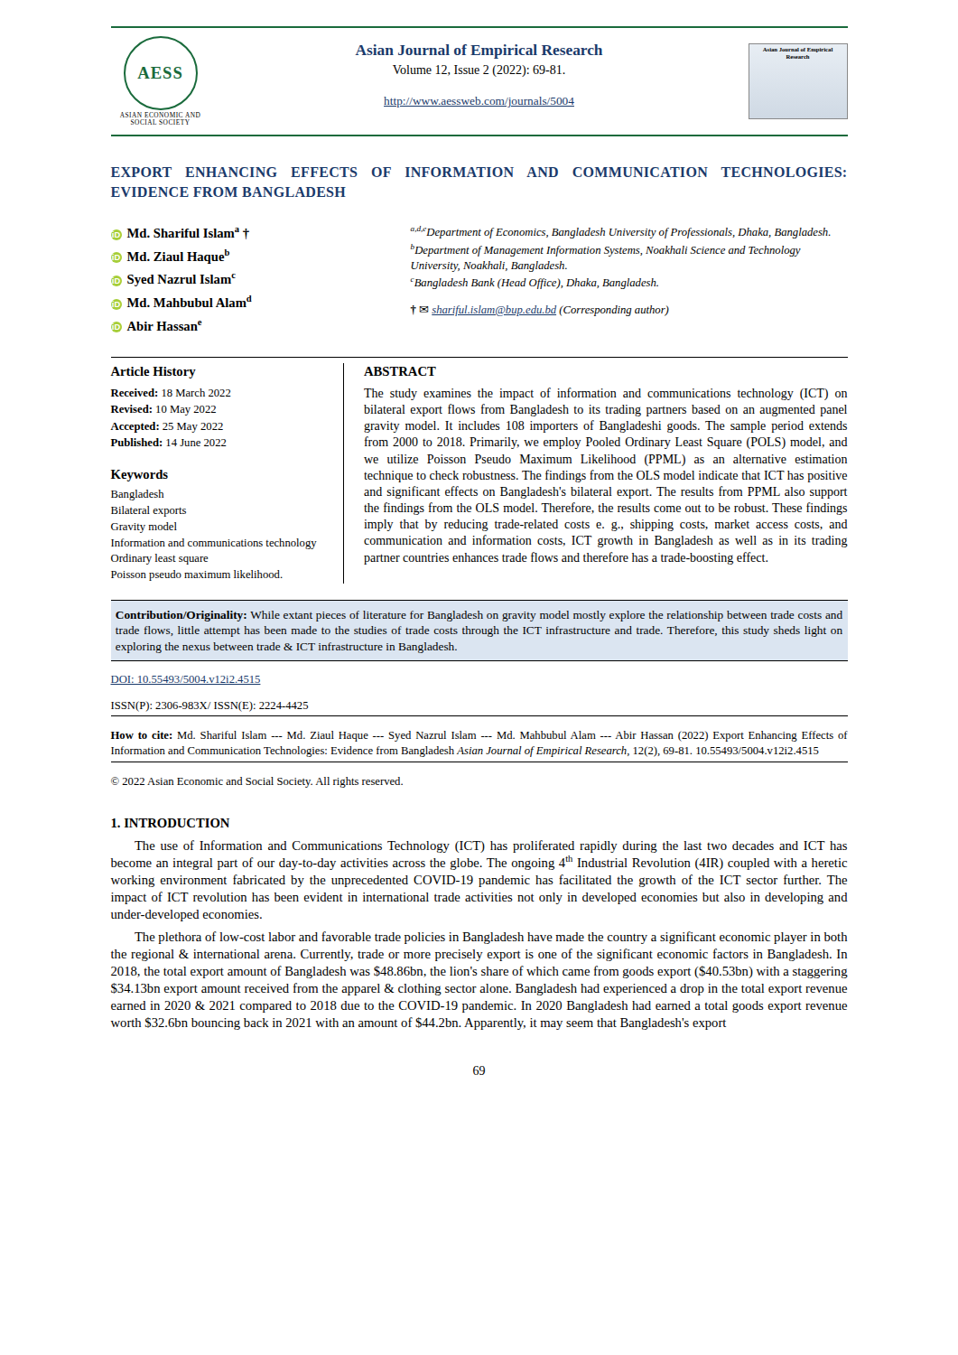AESS
Asian Economic and Social Society
Asian Journal of Empirical Research
Volume 12, Issue 2 (2022): 69-81.
http://www.aessweb.com/journals/5004
Asian Journal of Empirical Research
Export Enhancing Effects of Information and Communication Technologies: Evidence from Bangladesh
iDMd. Shariful Islama †
iDMd. Ziaul Haqueb
iDSyed Nazrul Islamc
iDMd. Mahbubul Alamd
iDAbir Hassane
a,d,eDepartment of Economics, Bangladesh University of Professionals, Dhaka, Bangladesh.
bDepartment of Management Information Systems, Noakhali Science and Technology University, Noakhali, Bangladesh.
cBangladesh Bank (Head Office), Dhaka, Bangladesh.
† ✉ shariful.islam@bup.edu.bd (Corresponding author)
Article History
Received: 18 March 2022
Revised: 10 May 2022
Accepted: 25 May 2022
Published: 14 June 2022
Keywords
Bangladesh
Bilateral exports
Gravity model
Information and communications technology
Ordinary least square
Poisson pseudo maximum likelihood.
ABSTRACT
The study examines the impact of information and communications technology (ICT) on bilateral export flows from Bangladesh to its trading partners based on an augmented panel gravity model. It includes 108 importers of Bangladeshi goods. The sample period extends from 2000 to 2018. Primarily, we employ Pooled Ordinary Least Square (POLS) model, and we utilize Poisson Pseudo Maximum Likelihood (PPML) as an alternative estimation technique to check robustness. The findings from the OLS model indicate that ICT has positive and significant effects on Bangladesh's bilateral export. The results from PPML also support the findings from the OLS model. Therefore, the results come out to be robust. These findings imply that by reducing trade-related costs e. g., shipping costs, market access costs, and communication and information costs, ICT growth in Bangladesh as well as in its trading partner countries enhances trade flows and therefore has a trade-boosting effect.
Contribution/Originality: While extant pieces of literature for Bangladesh on gravity model mostly explore the relationship between trade costs and trade flows, little attempt has been made to the studies of trade costs through the ICT infrastructure and trade. Therefore, this study sheds light on exploring the nexus between trade & ICT infrastructure in Bangladesh.
DOI: 10.55493/5004.v12i2.4515
ISSN(P): 2306-983X/ ISSN(E): 2224-4425
How to cite: Md. Shariful Islam --- Md. Ziaul Haque --- Syed Nazrul Islam --- Md. Mahbubul Alam --- Abir Hassan (2022) Export Enhancing Effects of Information and Communication Technologies: Evidence from Bangladesh Asian Journal of Empirical Research, 12(2), 69-81. 10.55493/5004.v12i2.4515
© 2022 Asian Economic and Social Society. All rights reserved.
1. INTRODUCTION
The use of Information and Communications Technology (ICT) has proliferated rapidly during the last two decades and ICT has become an integral part of our day-to-day activities across the globe. The ongoing 4th Industrial Revolution (4IR) coupled with a heretic working environment fabricated by the unprecedented COVID-19 pandemic has facilitated the growth of the ICT sector further. The impact of ICT revolution has been evident in international trade activities not only in developed economies but also in developing and under-developed economies.
The plethora of low-cost labor and favorable trade policies in Bangladesh have made the country a significant economic player in both the regional & international arena. Currently, trade or more precisely export is one of the significant economic factors in Bangladesh. In 2018, the total export amount of Bangladesh was $48.86bn, the lion's share of which came from goods export ($40.53bn) with a staggering $34.13bn export amount received from the apparel & clothing sector alone. Bangladesh had experienced a drop in the total export revenue earned in 2020 & 2021 compared to 2018 due to the COVID-19 pandemic. In 2020 Bangladesh had earned a total goods export revenue worth $32.6bn bouncing back in 2021 with an amount of $44.2bn. Apparently, it may seem that Bangladesh's export
69